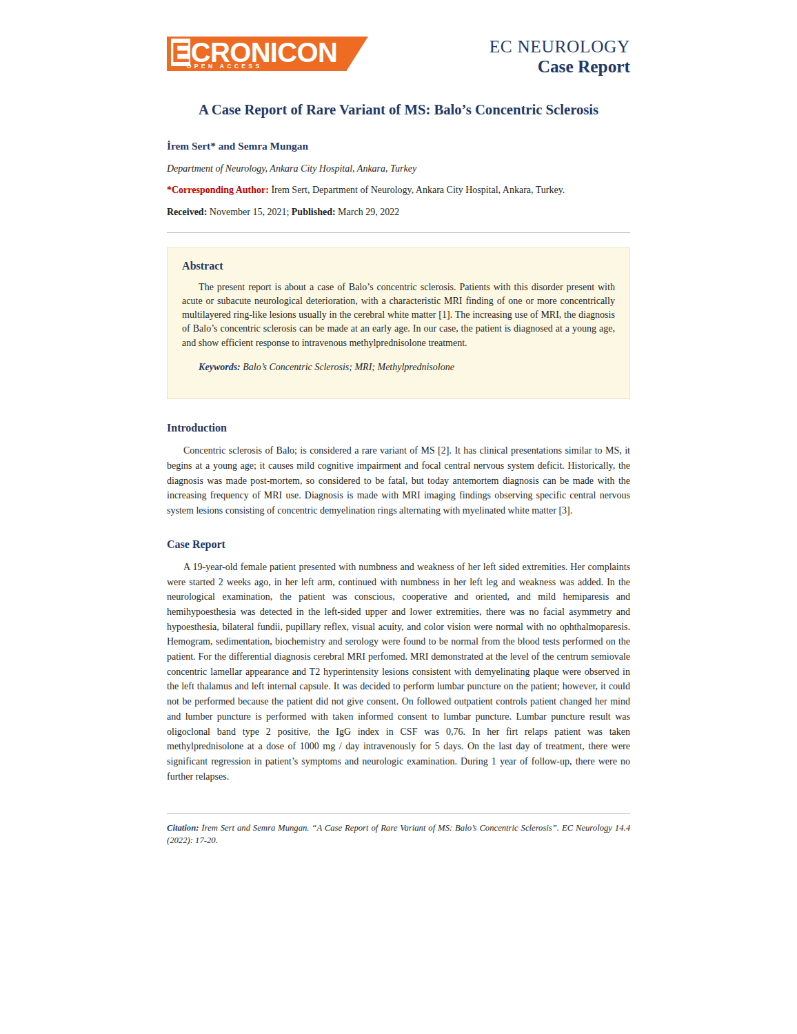ECRONICON
OPEN ACCESS
EC NEUROLOGY
Case Report
A Case Report of Rare Variant of MS: Balo’s Concentric Sclerosis
İrem Sert* and Semra Mungan
Department of Neurology, Ankara City Hospital, Ankara, Turkey
*Corresponding Author: İrem Sert, Department of Neurology, Ankara City Hospital, Ankara, Turkey.
Received: November 15, 2021; Published: March 29, 2022
Abstract
The present report is about a case of Balo’s concentric sclerosis. Patients with this disorder present with acute or subacute neurological deterioration, with a characteristic MRI finding of one or more concentrically multilayered ring-like lesions usually in the cerebral white matter [1]. The increasing use of MRI, the diagnosis of Balo’s concentric sclerosis can be made at an early age. In our case, the patient is diagnosed at a young age, and show efficient response to intravenous methylprednisolone treatment.
Keywords: Balo’s Concentric Sclerosis; MRI; Methylprednisolone
Introduction
Concentric sclerosis of Balo; is considered a rare variant of MS [2]. It has clinical presentations similar to MS, it begins at a young age; it causes mild cognitive impairment and focal central nervous system deficit. Historically, the diagnosis was made post-mortem, so considered to be fatal, but today antemortem diagnosis can be made with the increasing frequency of MRI use. Diagnosis is made with MRI imaging findings observing specific central nervous system lesions consisting of concentric demyelination rings alternating with myelinated white matter [3].
Case Report
A 19-year-old female patient presented with numbness and weakness of her left sided extremities. Her complaints were started 2 weeks ago, in her left arm, continued with numbness in her left leg and weakness was added. In the neurological examination, the patient was conscious, cooperative and oriented, and mild hemiparesis and hemihypoesthesia was detected in the left-sided upper and lower extremities, there was no facial asymmetry and hypoesthesia, bilateral fundii, pupillary reflex, visual acuity, and color vision were normal with no ophthalmoparesis. Hemogram, sedimentation, biochemistry and serology were found to be normal from the blood tests performed on the patient. For the differential diagnosis cerebral MRI perfomed. MRI demonstrated at the level of the centrum semiovale concentric lamellar appearance and T2 hyperintensity lesions consistent with demyelinating plaque were observed in the left thalamus and left internal capsule. It was decided to perform lumbar puncture on the patient; however, it could not be performed because the patient did not give consent. On followed outpatient controls patient changed her mind and lumber puncture is performed with taken informed consent to lumbar puncture. Lumbar puncture result was oligoclonal band type 2 positive, the IgG index in CSF was 0,76. In her firt relaps patient was taken methylprednisolone at a dose of 1000 mg / day intravenously for 5 days. On the last day of treatment, there were significant regression in patient’s symptoms and neurologic examination. During 1 year of follow-up, there were no further relapses.
Citation: İrem Sert and Semra Mungan. “A Case Report of Rare Variant of MS: Balo’s Concentric Sclerosis”. EC Neurology 14.4 (2022): 17-20.